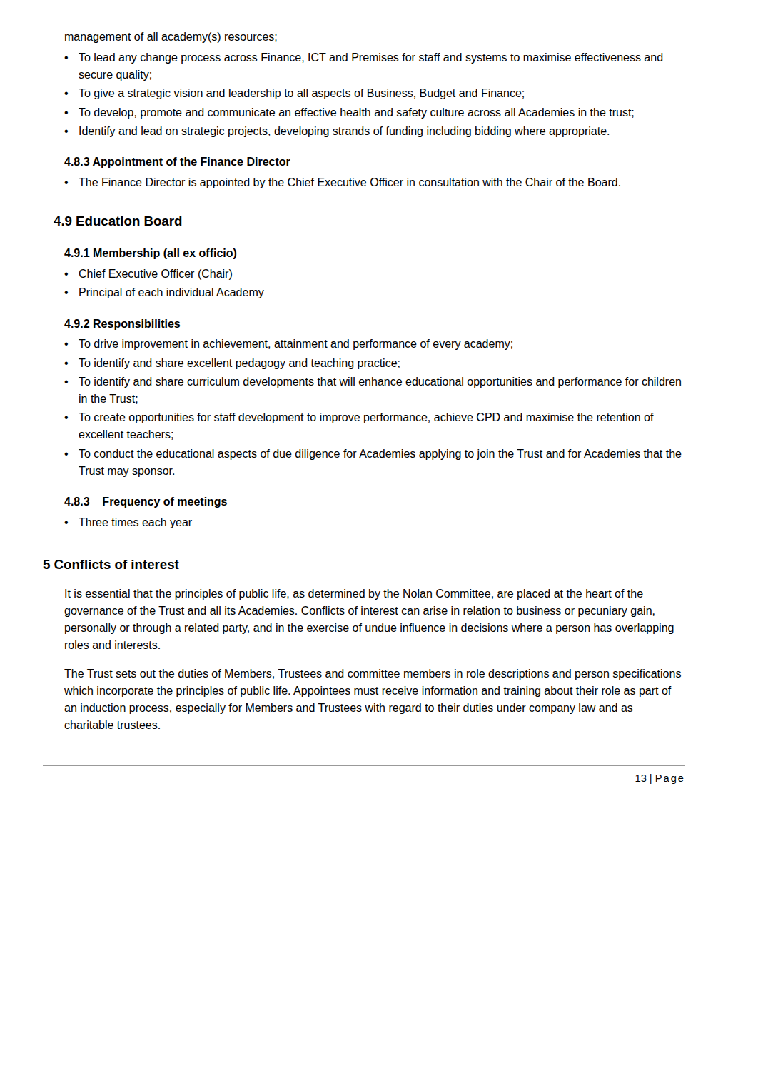management of all academy(s) resources;
To lead any change process across Finance, ICT and Premises for staff and systems to maximise effectiveness and secure quality;
To give a strategic vision and leadership to all aspects of Business, Budget and Finance;
To develop, promote and communicate an effective health and safety culture across all Academies in the trust;
Identify and lead on strategic projects, developing strands of funding including bidding where appropriate.
4.8.3 Appointment of the Finance Director
The Finance Director is appointed by the Chief Executive Officer in consultation with the Chair of the Board.
4.9 Education Board
4.9.1 Membership (all ex officio)
Chief Executive Officer (Chair)
Principal of each individual Academy
4.9.2 Responsibilities
To drive improvement in achievement, attainment and performance of every academy;
To identify and share excellent pedagogy and teaching practice;
To identify and share curriculum developments that will enhance educational opportunities and performance for children in the Trust;
To create opportunities for staff development to improve performance, achieve CPD and maximise the retention of excellent teachers;
To conduct the educational aspects of due diligence for Academies applying to join the Trust and for Academies that the Trust may sponsor.
4.8.3 Frequency of meetings
Three times each year
5 Conflicts of interest
It is essential that the principles of public life, as determined by the Nolan Committee, are placed at the heart of the governance of the Trust and all its Academies. Conflicts of interest can arise in relation to business or pecuniary gain, personally or through a related party, and in the exercise of undue influence in decisions where a person has overlapping roles and interests.
The Trust sets out the duties of Members, Trustees and committee members in role descriptions and person specifications which incorporate the principles of public life. Appointees must receive information and training about their role as part of an induction process, especially for Members and Trustees with regard to their duties under company law and as charitable trustees.
13 | Page